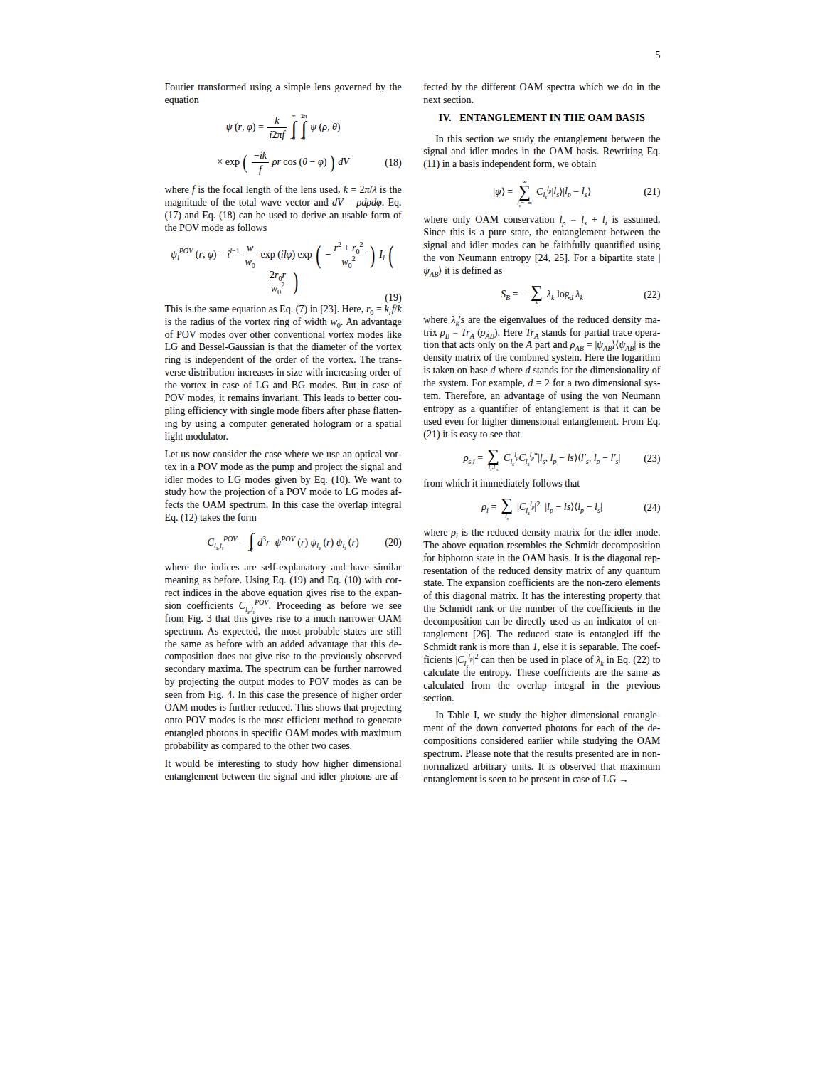5
Fourier transformed using a simple lens governed by the equation
ψ (r, φ) = ki2πf ∞∫0 2π∫0 ψ (ρ, θ)
× exp ( −ik f ρr cos (θ − φ) ) dV (18)
where f is the focal length of the lens used, k = 2π/λ is the magnitude of the total wave vector and dV = ρdρdφ. Eq. (17) and Eq. (18) can be used to derive an usable form of the POV mode as follows
ψlPOV (r, φ) = il−1 ww0 exp (ilφ) exp ( −r2 + r02 w02 ) Il ( 2r0r w02 ) (19)
This is the same equation as Eq. (7) in [23]. Here, r0 = krf/k is the radius of the vortex ring of width w0. An advantage of POV modes over other conventional vortex modes like LG and Bessel-Gaussian is that the diameter of the vortex ring is independent of the order of the vortex. The transverse distribution increases in size with increasing order of the vortex in case of LG and BG modes. But in case of POV modes, it remains invariant. This leads to better coupling efficiency with single mode fibers after phase flattening by using a computer generated hologram or a spatial light modulator.
Let us now consider the case where we use an optical vortex in a POV mode as the pump and project the signal and idler modes to LG modes given by Eq. (10). We want to study how the projection of a POV mode to LG modes affects the OAM spectrum. In this case the overlap integral Eq. (12) takes the form
Cls,liPOV = ∫V d3r ψPOV (r) ψls (r) ψli (r) (20)
where the indices are self-explanatory and have similar meaning as before. Using Eq. (19) and Eq. (10) with correct indices in the above equation gives rise to the expansion coefficients Cls,liPOV. Proceeding as before we see from Fig. 3 that this gives rise to a much narrower OAM spectrum. As expected, the most probable states are still the same as before with an added advantage that this decomposition does not give rise to the previously observed secondary maxima. The spectrum can be further narrowed by projecting the output modes to POV modes as can be seen from Fig. 4. In this case the presence of higher order OAM modes is further reduced. This shows that projecting onto POV modes is the most efficient method to generate entangled photons in specific OAM modes with maximum probability as compared to the other two cases.
It would be interesting to study how higher dimensional entanglement between the signal and idler photons are affected by the different OAM spectra which we do in the next section.
IV. Entanglement in the OAM basis
In this section we study the entanglement between the signal and idler modes in the OAM basis. Rewriting Eq. (11) in a basis independent form, we obtain
|ψ⟩ = ∞∑ls=−∞ Clslp|ls⟩|lp − ls⟩ (21)
where only OAM conservation lp = ls + li is assumed. Since this is a pure state, the entanglement between the signal and idler modes can be faithfully quantified using the von Neumann entropy [24, 25]. For a bipartite state |ψAB⟩ it is defined as
SB = − ∑k λk logd λk (22)
where λk's are the eigenvalues of the reduced density matrix ρB = TrA (ρAB). Here TrA stands for partial trace operation that acts only on the A part and ρAB = |ψAB⟩⟨ψAB| is the density matrix of the combined system. Here the logarithm is taken on base d where d stands for the dimensionality of the system. For example, d = 2 for a two dimensional system. Therefore, an advantage of using the von Neumann entropy as a quantifier of entanglement is that it can be used even for higher dimensional entanglement. From Eq. (21) it is easy to see that
ρs,i = ∑ls,l′s ClslpClslp*|ls, lp − ls⟩⟨l′s, lp − l′s| (23)
from which it immediately follows that
ρi = ∑ls |Clslp|2 |lp − ls⟩⟨lp − ls| (24)
where ρi is the reduced density matrix for the idler mode. The above equation resembles the Schmidt decomposition for biphoton state in the OAM basis. It is the diagonal representation of the reduced density matrix of any quantum state. The expansion coefficients are the non-zero elements of this diagonal matrix. It has the interesting property that the Schmidt rank or the number of the coefficients in the decomposition can be directly used as an indicator of entanglement [26]. The reduced state is entangled iff the Schmidt rank is more than 1, else it is separable. The coefficients |Clslp|2 can then be used in place of λk in Eq. (22) to calculate the entropy. These coefficients are the same as calculated from the overlap integral in the previous section.
In Table I, we study the higher dimensional entanglement of the down converted photons for each of the decompositions considered earlier while studying the OAM spectrum. Please note that the results presented are in non-normalized arbitrary units. It is observed that maximum entanglement is seen to be present in case of LG →